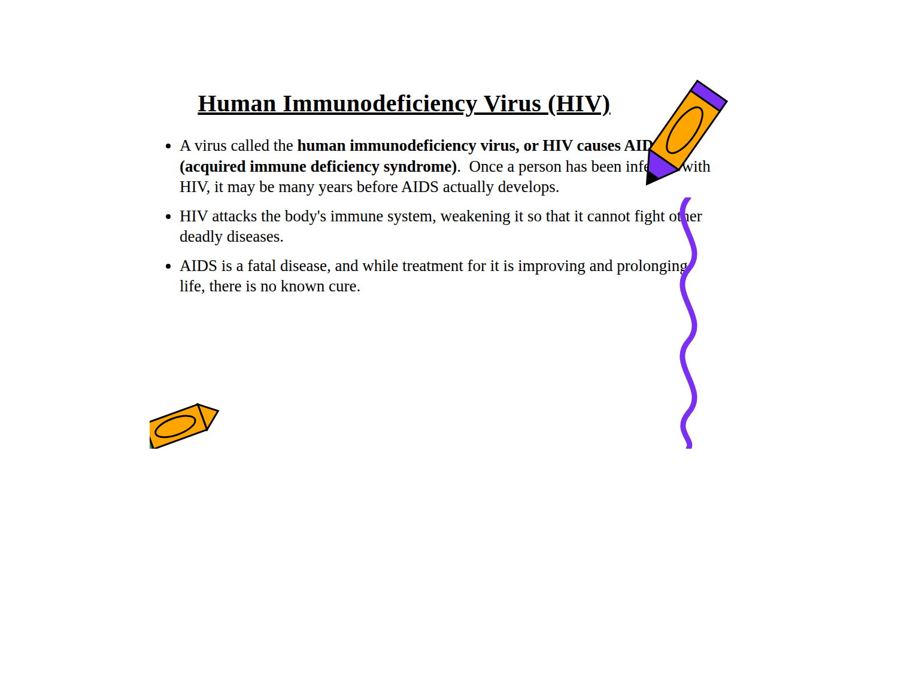Human Immunodeficiency Virus (HIV)
A virus called the human immunodeficiency virus, or HIV causes AIDS (acquired immune deficiency syndrome). Once a person has been infected with HIV, it may be many years before AIDS actually develops.
HIV attacks the body's immune system, weakening it so that it cannot fight other deadly diseases.
AIDS is a fatal disease, and while treatment for it is improving and prolonging life, there is no known cure.